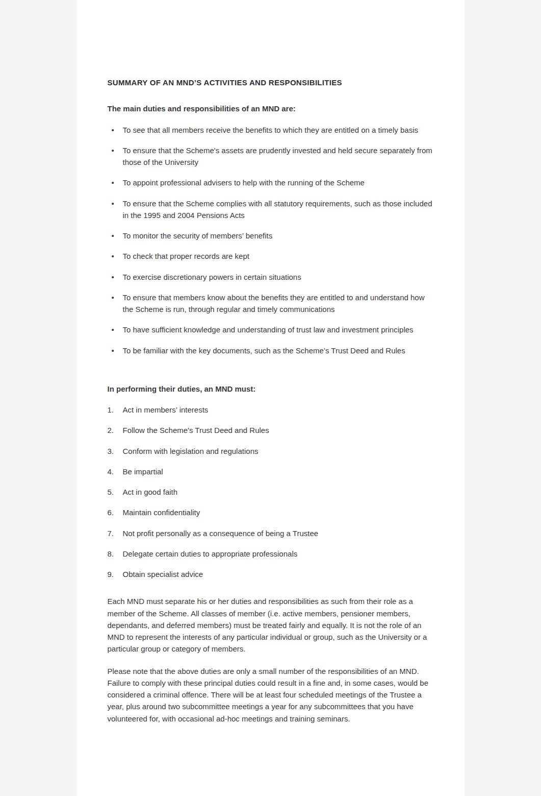Summary of an MND’s activities and responsibilities
The main duties and responsibilities of an MND are:
To see that all members receive the benefits to which they are entitled on a timely basis
To ensure that the Scheme's assets are prudently invested and held secure separately from those of the University
To appoint professional advisers to help with the running of the Scheme
To ensure that the Scheme complies with all statutory requirements, such as those included in the 1995 and 2004 Pensions Acts
To monitor the security of members’ benefits
To check that proper records are kept
To exercise discretionary powers in certain situations
To ensure that members know about the benefits they are entitled to and understand how the Scheme is run, through regular and timely communications
To have sufficient knowledge and understanding of trust law and investment principles
To be familiar with the key documents, such as the Scheme’s Trust Deed and Rules
In performing their duties, an MND must:
Act in members’ interests
Follow the Scheme's Trust Deed and Rules
Conform with legislation and regulations
Be impartial
Act in good faith
Maintain confidentiality
Not profit personally as a consequence of being a Trustee
Delegate certain duties to appropriate professionals
Obtain specialist advice
Each MND must separate his or her duties and responsibilities as such from their role as a member of the Scheme. All classes of member (i.e. active members, pensioner members, dependants, and deferred members) must be treated fairly and equally. It is not the role of an MND to represent the interests of any particular individual or group, such as the University or a particular group or category of members.
Please note that the above duties are only a small number of the responsibilities of an MND. Failure to comply with these principal duties could result in a fine and, in some cases, would be considered a criminal offence. There will be at least four scheduled meetings of the Trustee a year, plus around two subcommittee meetings a year for any subcommittees that you have volunteered for, with occasional ad-hoc meetings and training seminars.